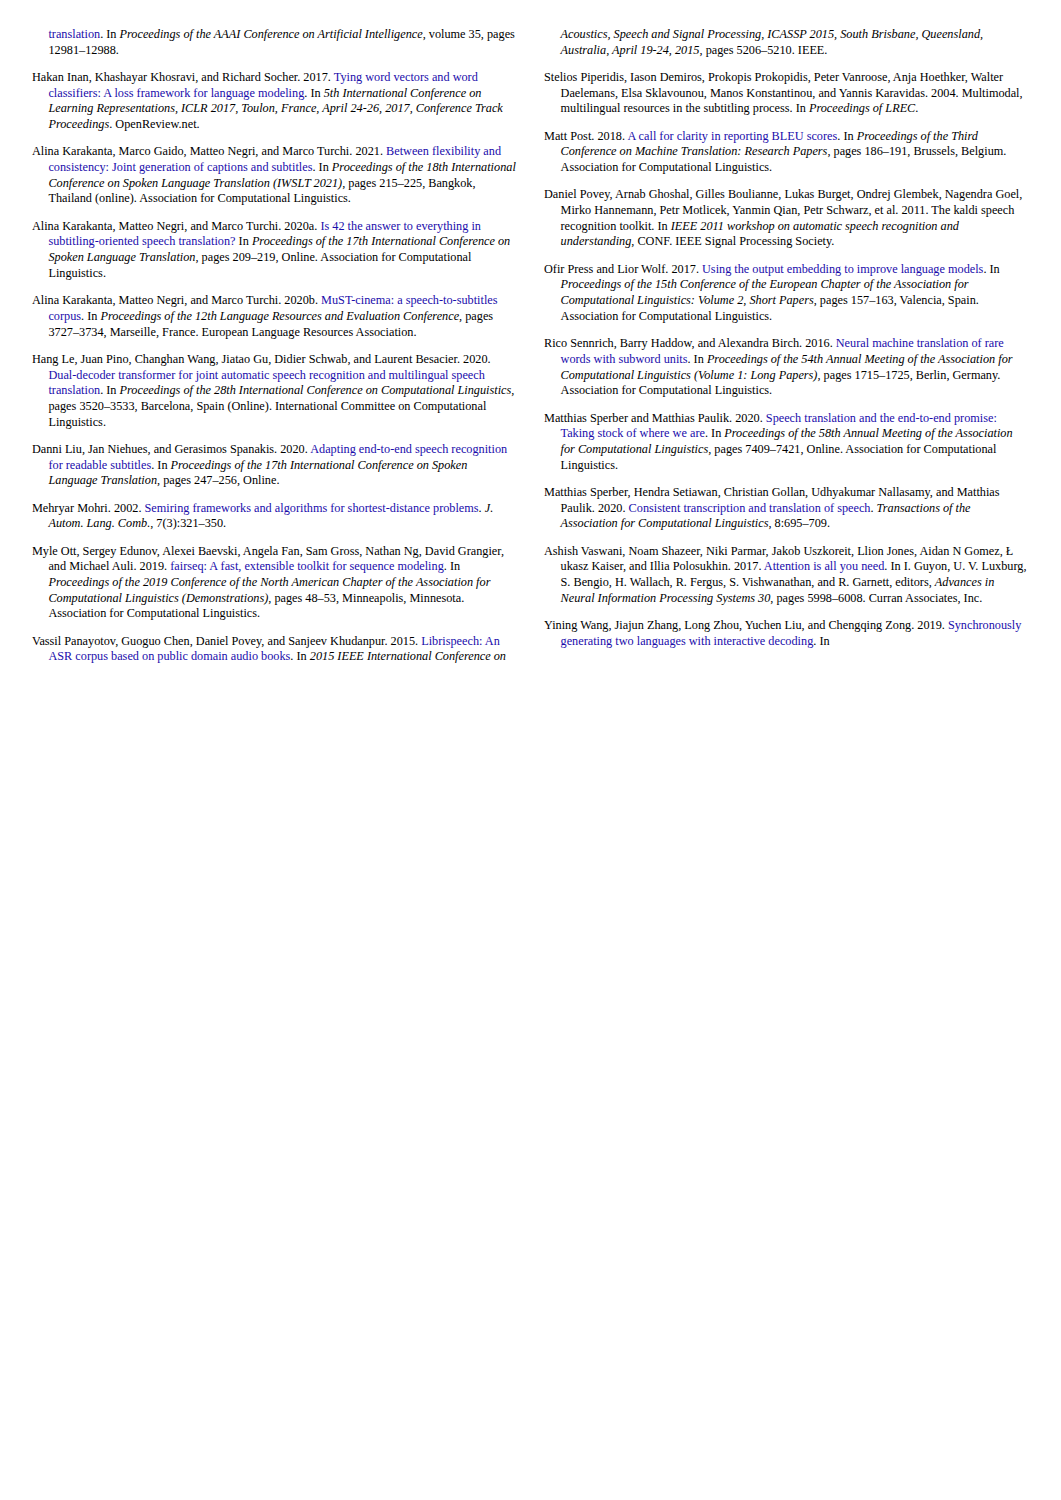translation. In Proceedings of the AAAI Conference on Artificial Intelligence, volume 35, pages 12981–12988.
Hakan Inan, Khashayar Khosravi, and Richard Socher. 2017. Tying word vectors and word classifiers: A loss framework for language modeling. In 5th International Conference on Learning Representations, ICLR 2017, Toulon, France, April 24-26, 2017, Conference Track Proceedings. OpenReview.net.
Alina Karakanta, Marco Gaido, Matteo Negri, and Marco Turchi. 2021. Between flexibility and consistency: Joint generation of captions and subtitles. In Proceedings of the 18th International Conference on Spoken Language Translation (IWSLT 2021), pages 215–225, Bangkok, Thailand (online). Association for Computational Linguistics.
Alina Karakanta, Matteo Negri, and Marco Turchi. 2020a. Is 42 the answer to everything in subtitling-oriented speech translation? In Proceedings of the 17th International Conference on Spoken Language Translation, pages 209–219, Online. Association for Computational Linguistics.
Alina Karakanta, Matteo Negri, and Marco Turchi. 2020b. MuST-cinema: a speech-to-subtitles corpus. In Proceedings of the 12th Language Resources and Evaluation Conference, pages 3727–3734, Marseille, France. European Language Resources Association.
Hang Le, Juan Pino, Changhan Wang, Jiatao Gu, Didier Schwab, and Laurent Besacier. 2020. Dual-decoder transformer for joint automatic speech recognition and multilingual speech translation. In Proceedings of the 28th International Conference on Computational Linguistics, pages 3520–3533, Barcelona, Spain (Online). International Committee on Computational Linguistics.
Danni Liu, Jan Niehues, and Gerasimos Spanakis. 2020. Adapting end-to-end speech recognition for readable subtitles. In Proceedings of the 17th International Conference on Spoken Language Translation, pages 247–256, Online.
Mehryar Mohri. 2002. Semiring frameworks and algorithms for shortest-distance problems. J. Autom. Lang. Comb., 7(3):321–350.
Myle Ott, Sergey Edunov, Alexei Baevski, Angela Fan, Sam Gross, Nathan Ng, David Grangier, and Michael Auli. 2019. fairseq: A fast, extensible toolkit for sequence modeling. In Proceedings of the 2019 Conference of the North American Chapter of the Association for Computational Linguistics (Demonstrations), pages 48–53, Minneapolis, Minnesota. Association for Computational Linguistics.
Vassil Panayotov, Guoguo Chen, Daniel Povey, and Sanjeev Khudanpur. 2015. Librispeech: An ASR corpus based on public domain audio books. In 2015 IEEE International Conference on Acoustics, Speech and Signal Processing, ICASSP 2015, South Brisbane, Queensland, Australia, April 19-24, 2015, pages 5206–5210. IEEE.
Stelios Piperidis, Iason Demiros, Prokopis Prokopidis, Peter Vanroose, Anja Hoethker, Walter Daelemans, Elsa Sklavounou, Manos Konstantinou, and Yannis Karavidas. 2004. Multimodal, multilingual resources in the subtitling process. In Proceedings of LREC.
Matt Post. 2018. A call for clarity in reporting BLEU scores. In Proceedings of the Third Conference on Machine Translation: Research Papers, pages 186–191, Brussels, Belgium. Association for Computational Linguistics.
Daniel Povey, Arnab Ghoshal, Gilles Boulianne, Lukas Burget, Ondrej Glembek, Nagendra Goel, Mirko Hannemann, Petr Motlicek, Yanmin Qian, Petr Schwarz, et al. 2011. The kaldi speech recognition toolkit. In IEEE 2011 workshop on automatic speech recognition and understanding, CONF. IEEE Signal Processing Society.
Ofir Press and Lior Wolf. 2017. Using the output embedding to improve language models. In Proceedings of the 15th Conference of the European Chapter of the Association for Computational Linguistics: Volume 2, Short Papers, pages 157–163, Valencia, Spain. Association for Computational Linguistics.
Rico Sennrich, Barry Haddow, and Alexandra Birch. 2016. Neural machine translation of rare words with subword units. In Proceedings of the 54th Annual Meeting of the Association for Computational Linguistics (Volume 1: Long Papers), pages 1715–1725, Berlin, Germany. Association for Computational Linguistics.
Matthias Sperber and Matthias Paulik. 2020. Speech translation and the end-to-end promise: Taking stock of where we are. In Proceedings of the 58th Annual Meeting of the Association for Computational Linguistics, pages 7409–7421, Online. Association for Computational Linguistics.
Matthias Sperber, Hendra Setiawan, Christian Gollan, Udhyakumar Nallasamy, and Matthias Paulik. 2020. Consistent transcription and translation of speech. Transactions of the Association for Computational Linguistics, 8:695–709.
Ashish Vaswani, Noam Shazeer, Niki Parmar, Jakob Uszkoreit, Llion Jones, Aidan N Gomez, Ł ukasz Kaiser, and Illia Polosukhin. 2017. Attention is all you need. In I. Guyon, U. V. Luxburg, S. Bengio, H. Wallach, R. Fergus, S. Vishwanathan, and R. Garnett, editors, Advances in Neural Information Processing Systems 30, pages 5998–6008. Curran Associates, Inc.
Yining Wang, Jiajun Zhang, Long Zhou, Yuchen Liu, and Chengqing Zong. 2019. Synchronously generating two languages with interactive decoding. In